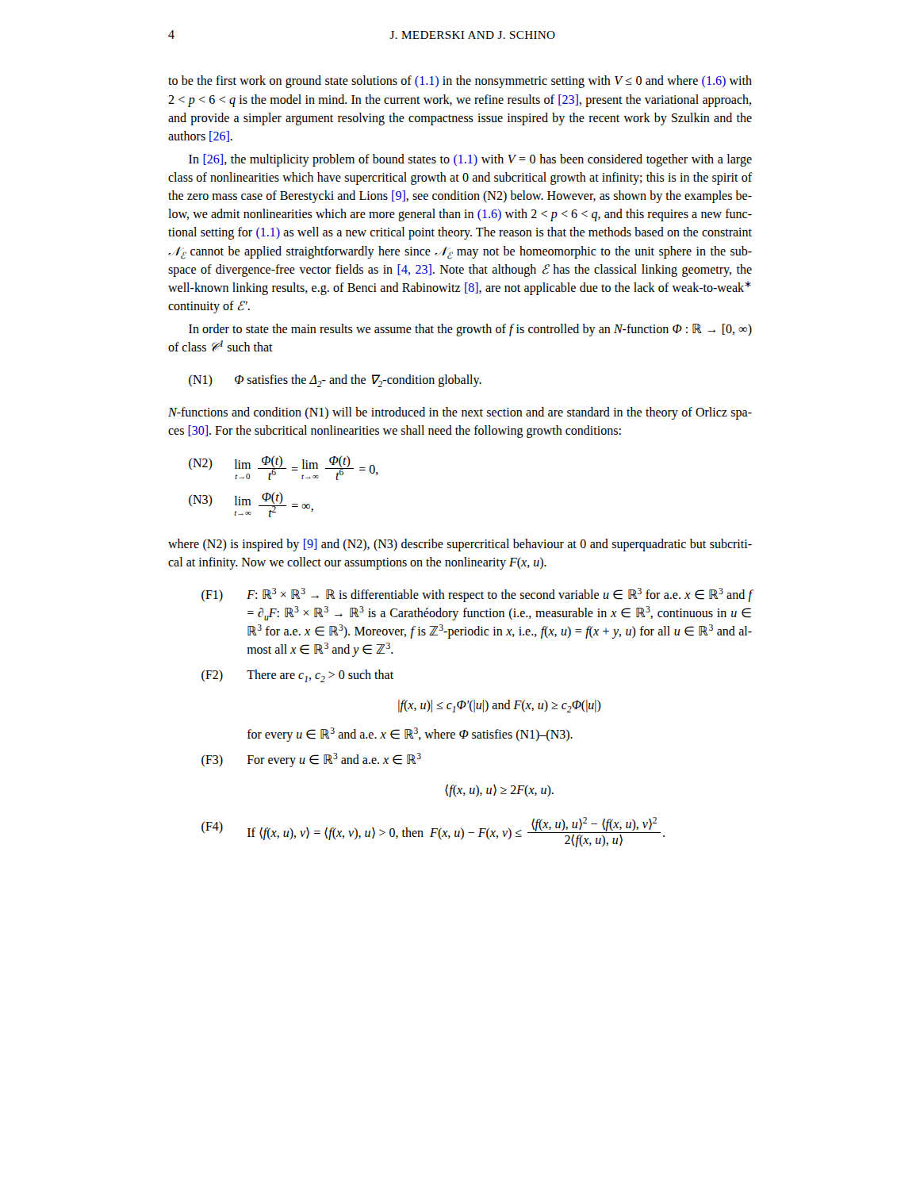4 J. MEDERSKI AND J. SCHINO
to be the first work on ground state solutions of (1.1) in the nonsymmetric setting with V ≤ 0 and where (1.6) with 2 < p < 6 < q is the model in mind. In the current work, we refine results of [23], present the variational approach, and provide a simpler argument resolving the compactness issue inspired by the recent work by Szulkin and the authors [26].
In [26], the multiplicity problem of bound states to (1.1) with V = 0 has been considered together with a large class of nonlinearities which have supercritical growth at 0 and subcritical growth at infinity; this is in the spirit of the zero mass case of Berestycki and Lions [9], see condition (N2) below. However, as shown by the examples below, we admit nonlinearities which are more general than in (1.6) with 2 < p < 6 < q, and this requires a new functional setting for (1.1) as well as a new critical point theory. The reason is that the methods based on the constraint 𝒩ℰ cannot be applied straightforwardly here since 𝒩ℰ may not be homeomorphic to the unit sphere in the subspace of divergence-free vector fields as in [4, 23]. Note that although ℰ has the classical linking geometry, the well-known linking results, e.g. of Benci and Rabinowitz [8], are not applicable due to the lack of weak-to-weak∗ continuity of ℰ′.
In order to state the main results we assume that the growth of f is controlled by an N-function Φ : ℝ → [0, ∞) of class 𝒞1 such that
(N1) Φ satisfies the Δ2- and the ∇2-condition globally.
N-functions and condition (N1) will be introduced in the next section and are standard in the theory of Orlicz spaces [30]. For the subcritical nonlinearities we shall need the following growth conditions:
(N2) lim t→0 Φ(t) t6 = lim t→∞ Φ(t) t6 = 0,
(N3) lim t→∞ Φ(t) t2 = ∞,
where (N2) is inspired by [9] and (N2), (N3) describe supercritical behaviour at 0 and superquadratic but subcritical at infinity. Now we collect our assumptions on the nonlinearity F(x, u).
(F1) F: ℝ3 × ℝ3 → ℝ is differentiable with respect to the second variable u ∈ ℝ3 for a.e. x ∈ ℝ3 and f = ∂uF: ℝ3 × ℝ3 → ℝ3 is a Carathéodory function (i.e., measurable in x ∈ ℝ3, continuous in u ∈ ℝ3 for a.e. x ∈ ℝ3). Moreover, f is ℤ3-periodic in x, i.e., f(x, u) = f(x + y, u) for all u ∈ ℝ3 and almost all x ∈ ℝ3 and y ∈ ℤ3.
(F2) There are c1, c2 > 0 such that |f(x, u)| ≤ c1 Φ′(|u|) and F(x, u) ≥ c2 Φ(|u|) for every u ∈ ℝ3 and a.e. x ∈ ℝ3, where Φ satisfies (N1)–(N3).
(F3) For every u ∈ ℝ3 and a.e. x ∈ ℝ3 ⟨f(x, u), u⟩ ≥ 2F(x, u).
(F4) If ⟨f(x, u), v⟩ = ⟨f(x, v), u⟩ > 0, then F(x, u) − F(x, v) ≤ ⟨f(x, u), u⟩2 − ⟨f(x, u), v⟩2 2⟨f(x, u), u⟩ .